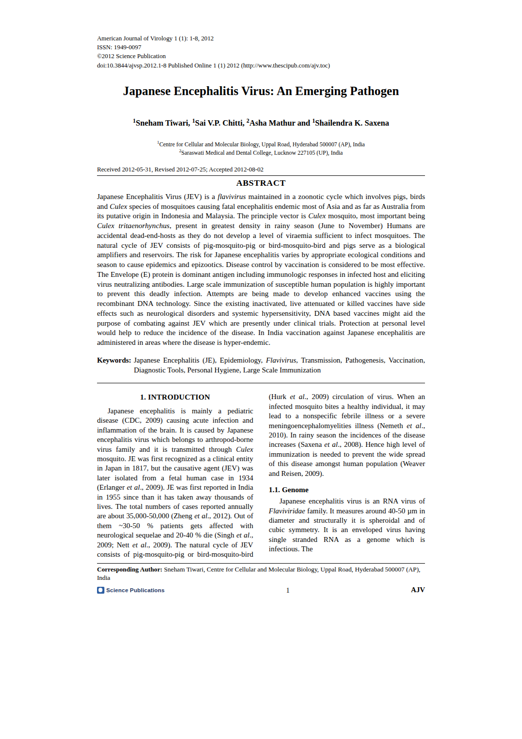American Journal of Virology 1 (1): 1-8, 2012
ISSN: 1949-0097
©2012 Science Publication
doi:10.3844/ajvsp.2012.1-8 Published Online 1 (1) 2012 (http://www.thescipub.com/ajv.toc)
Japanese Encephalitis Virus: An Emerging Pathogen
1Sneham Tiwari, 1Sai V.P. Chitti, 2Asha Mathur and 1Shailendra K. Saxena
1Centre for Cellular and Molecular Biology, Uppal Road, Hyderabad 500007 (AP), India
2Saraswati Medical and Dental College, Lucknow 227105 (UP), India
Received 2012-05-31, Revised 2012-07-25; Accepted 2012-08-02
ABSTRACT
Japanese Encephalitis Virus (JEV) is a flavivirus maintained in a zoonotic cycle which involves pigs, birds and Culex species of mosquitoes causing fatal encephalitis endemic most of Asia and as far as Australia from its putative origin in Indonesia and Malaysia. The principle vector is Culex mosquito, most important being Culex tritaenorhynchus, present in greatest density in rainy season (June to November) Humans are accidental dead-end-hosts as they do not develop a level of viraemia sufficient to infect mosquitoes. The natural cycle of JEV consists of pig-mosquito-pig or bird-mosquito-bird and pigs serve as a biological amplifiers and reservoirs. The risk for Japanese encephalitis varies by appropriate ecological conditions and season to cause epidemics and epizootics. Disease control by vaccination is considered to be most effective. The Envelope (E) protein is dominant antigen including immunologic responses in infected host and eliciting virus neutralizing antibodies. Large scale immunization of susceptible human population is highly important to prevent this deadly infection. Attempts are being made to develop enhanced vaccines using the recombinant DNA technology. Since the existing inactivated, live attenuated or killed vaccines have side effects such as neurological disorders and systemic hypersensitivity, DNA based vaccines might aid the purpose of combating against JEV which are presently under clinical trials. Protection at personal level would help to reduce the incidence of the disease. In India vaccination against Japanese encephalitis are administered in areas where the disease is hyper-endemic.
Keywords: Japanese Encephalitis (JE), Epidemiology, Flavivirus, Transmission, Pathogenesis, Vaccination, Diagnostic Tools, Personal Hygiene, Large Scale Immunization
1. INTRODUCTION
Japanese encephalitis is mainly a pediatric disease (CDC, 2009) causing acute infection and inflammation of the brain. It is caused by Japanese encephalitis virus which belongs to arthropod-borne virus family and it is transmitted through Culex mosquito. JE was first recognized as a clinical entity in Japan in 1817, but the causative agent (JEV) was later isolated from a fetal human case in 1934 (Erlanger et al., 2009). JE was first reported in India in 1955 since than it has taken away thousands of lives. The total numbers of cases reported annually are about 35,000-50,000 (Zheng et al., 2012). Out of them ~30-50 % patients gets affected with neurological sequelae and 20-40 % die (Singh et al., 2009; Nett et al., 2009). The natural cycle of JEV consists of pig-mosquito-pig or bird-mosquito-bird (Hurk et al., 2009) circulation of virus. When an infected mosquito bites a healthy individual, it may lead to a nonspecific febrile illness or a severe meningoencephalomyelities illness (Nemeth et al., 2010). In rainy season the incidences of the disease increases (Saxena et al., 2008). Hence high level of immunization is needed to prevent the wide spread of this disease amongst human population (Weaver and Reisen, 2009).
1.1. Genome
Japanese encephalitis virus is an RNA virus of Flaviviridae family. It measures around 40-50 µm in diameter and structurally it is spheroidal and of cubic symmetry. It is an enveloped virus having single stranded RNA as a genome which is infectious. The
Corresponding Author: Sneham Tiwari, Centre for Cellular and Molecular Biology, Uppal Road, Hyderabad 500007 (AP), India
Science Publications
1
AJV